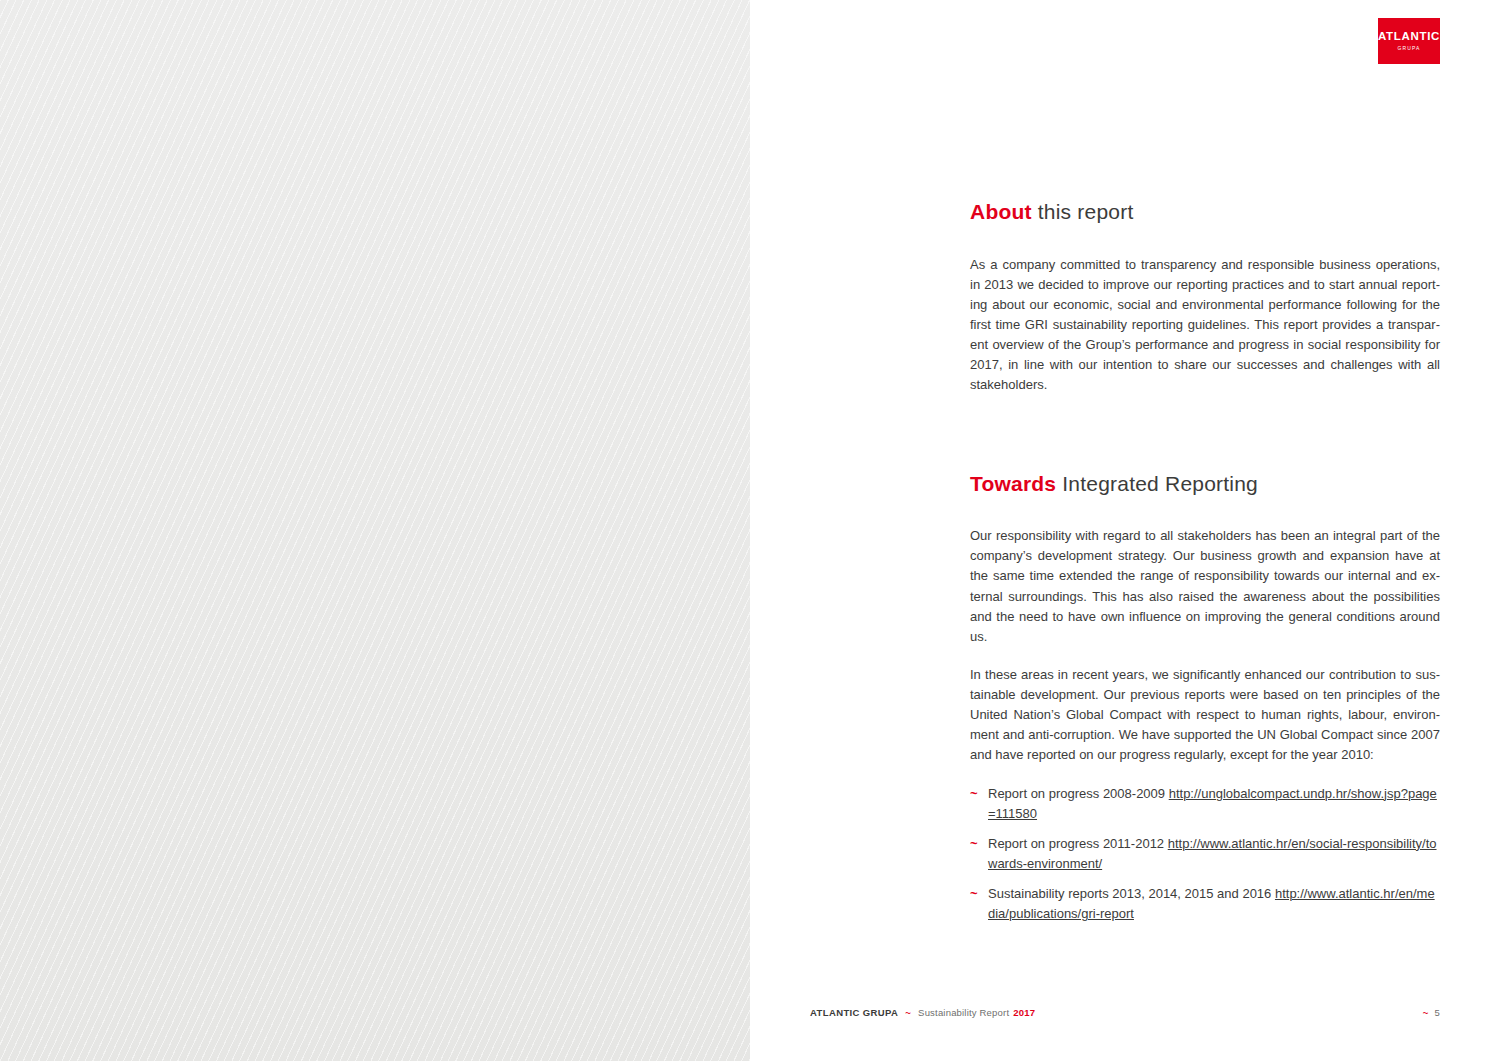ATLANTIC GRUPA
About this report
As a company committed to transparency and responsible business operations, in 2013 we decided to improve our reporting practices and to start annual reporting about our economic, social and environmental performance following for the first time GRI sustainability reporting guidelines. This report provides a transparent overview of the Group’s performance and progress in social responsibility for 2017, in line with our intention to share our successes and challenges with all stakeholders.
Towards Integrated Reporting
Our responsibility with regard to all stakeholders has been an integral part of the company’s development strategy. Our business growth and expansion have at the same time extended the range of responsibility towards our internal and external surroundings. This has also raised the awareness about the possibilities and the need to have own influence on improving the general conditions around us.
In these areas in recent years, we significantly enhanced our contribution to sustainable development. Our previous reports were based on ten principles of the United Nation’s Global Compact with respect to human rights, labour, environment and anti-corruption. We have supported the UN Global Compact since 2007 and have reported on our progress regularly, except for the year 2010:
Report on progress 2008-2009 http://unglobalcompact.undp.hr/show.jsp?page=111580
Report on progress 2011-2012 http://www.atlantic.hr/en/social-responsibility/towards-environment/
Sustainability reports 2013, 2014, 2015 and 2016 http://www.atlantic.hr/en/media/publications/gri-report
ATLANTIC GRUPA ~ Sustainability Report 2017 ~5